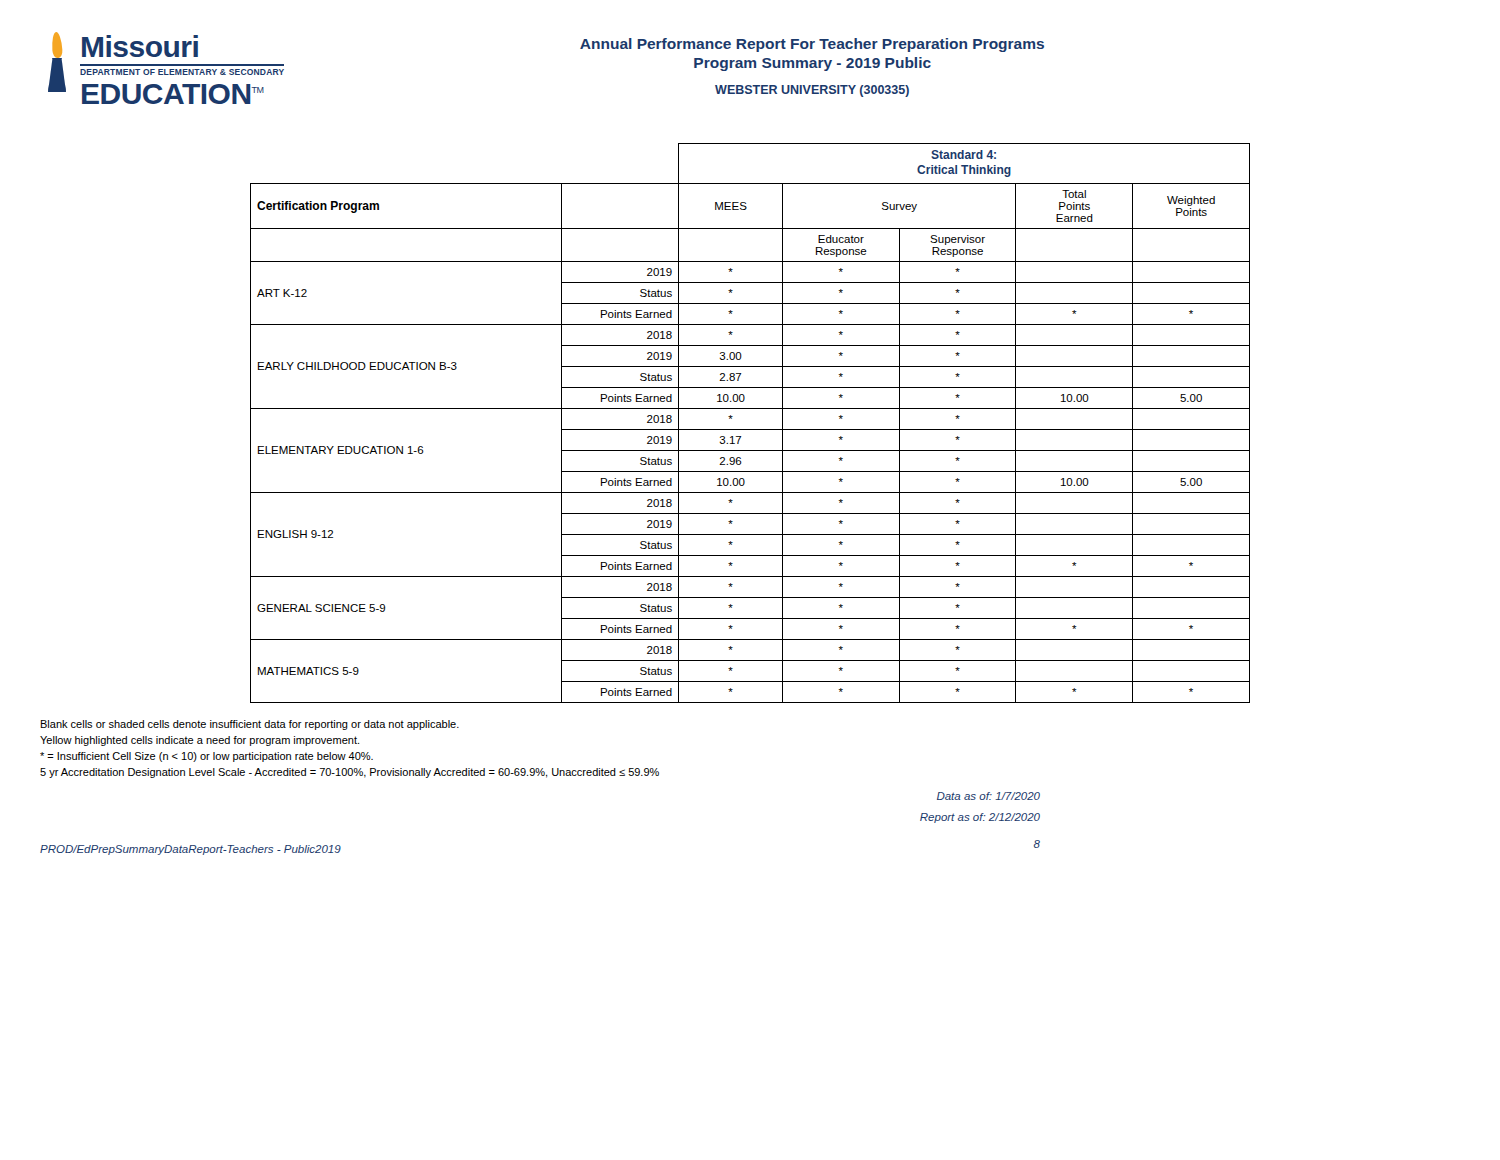Missouri
DEPARTMENT OF ELEMENTARY & SECONDARY
EDUCATIONTM
Annual Performance Report For Teacher Preparation Programs
Program Summary - 2019 Public
WEBSTER UNIVERSITY (300335)
| | | Standard 4: Critical Thinking |
| Certification Program | | MEES | Survey | Total Points Earned | Weighted Points |
| | | | Educator Response | Supervisor Response | | |
| ART K-12 | 2019 | * | * | * | | |
| Status | * | * | * | | |
| Points Earned | * | * | * | * | * |
| EARLY CHILDHOOD EDUCATION B-3 | 2018 | * | * | * | | |
| 2019 | 3.00 | * | * | | |
| Status | 2.87 | * | * | | |
| Points Earned | 10.00 | * | * | 10.00 | 5.00 |
| ELEMENTARY EDUCATION 1-6 | 2018 | * | * | * | | |
| 2019 | 3.17 | * | * | | |
| Status | 2.96 | * | * | | |
| Points Earned | 10.00 | * | * | 10.00 | 5.00 |
| ENGLISH 9-12 | 2018 | * | * | * | | |
| 2019 | * | * | * | | |
| Status | * | * | * | | |
| Points Earned | * | * | * | * | * |
| GENERAL SCIENCE 5-9 | 2018 | * | * | * | | |
| Status | * | * | * | | |
| Points Earned | * | * | * | * | * |
| MATHEMATICS 5-9 | 2018 | * | * | * | | |
| Status | * | * | * | | |
| Points Earned | * | * | * | * | * |
Blank cells or shaded cells denote insufficient data for reporting or data not applicable.
Yellow highlighted cells indicate a need for program improvement.
* = Insufficient Cell Size (n < 10) or low participation rate below 40%.
5 yr Accreditation Designation Level Scale - Accredited = 70-100%, Provisionally Accredited = 60-69.9%, Unaccredited ≤ 59.9%
PROD/EdPrepSummaryDataReport-Teachers - Public2019
Data as of: 1/7/2020
Report as of: 2/12/2020
8